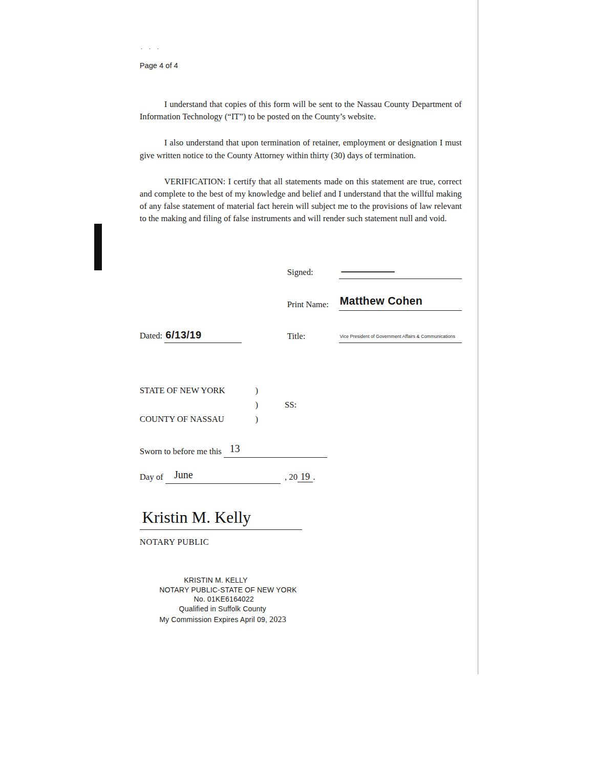. . .
Page 4 of 4
I understand that copies of this form will be sent to the Nassau County Department of Information Technology (“IT”) to be posted on the County’s website.
I also understand that upon termination of retainer, employment or designation I must give written notice to the County Attorney within thirty (30) days of termination.
VERIFICATION: I certify that all statements made on this statement are true, correct and complete to the best of my knowledge and belief and I understand that the willful making of any false statement of material fact herein will subject me to the provisions of law relevant to the making and filing of false instruments and will render such statement null and void.
| Dated: 6/13/19 | / Signed: / ——— / / Print Name: / Matthew Cohen / / Title: / Vice President of Government Affairs & Communications / |
| STATE OF NEW YORK | ) | |
| | ) | SS: |
| COUNTY OF NASSAU | ) | |
Sworn to before me this 13
Day of June, 2019.
Kristin M. Kelly
NOTARY PUBLIC
KRISTIN M. KELLY
NOTARY PUBLIC-STATE OF NEW YORK
No. 01KE6164022
Qualified in Suffolk County
My Commission Expires April 09, 2023